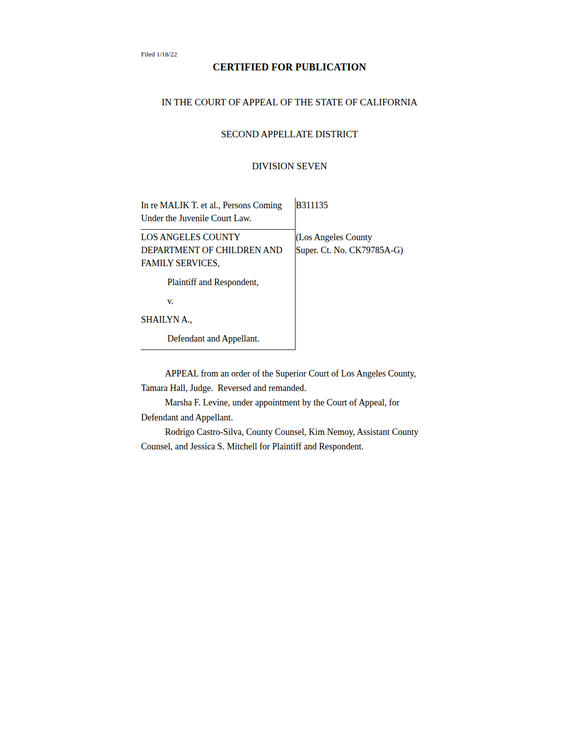Filed 1/18/22
CERTIFIED FOR PUBLICATION
IN THE COURT OF APPEAL OF THE STATE OF CALIFORNIA
SECOND APPELLATE DISTRICT
DIVISION SEVEN
| In re MALIK T. et al., Persons Coming Under the Juvenile Court Law. | B311135 |
| LOS ANGELES COUNTY DEPARTMENT OF CHILDREN AND FAMILY SERVICES, | (Los Angeles County Super. Ct. No. CK79785A-G) |
| Plaintiff and Respondent, | |
| v. | |
| SHAILYN A., | |
| Defendant and Appellant. | |
APPEAL from an order of the Superior Court of Los Angeles County, Tamara Hall, Judge. Reversed and remanded.
Marsha F. Levine, under appointment by the Court of Appeal, for Defendant and Appellant.
Rodrigo Castro-Silva, County Counsel, Kim Nemoy, Assistant County Counsel, and Jessica S. Mitchell for Plaintiff and Respondent.